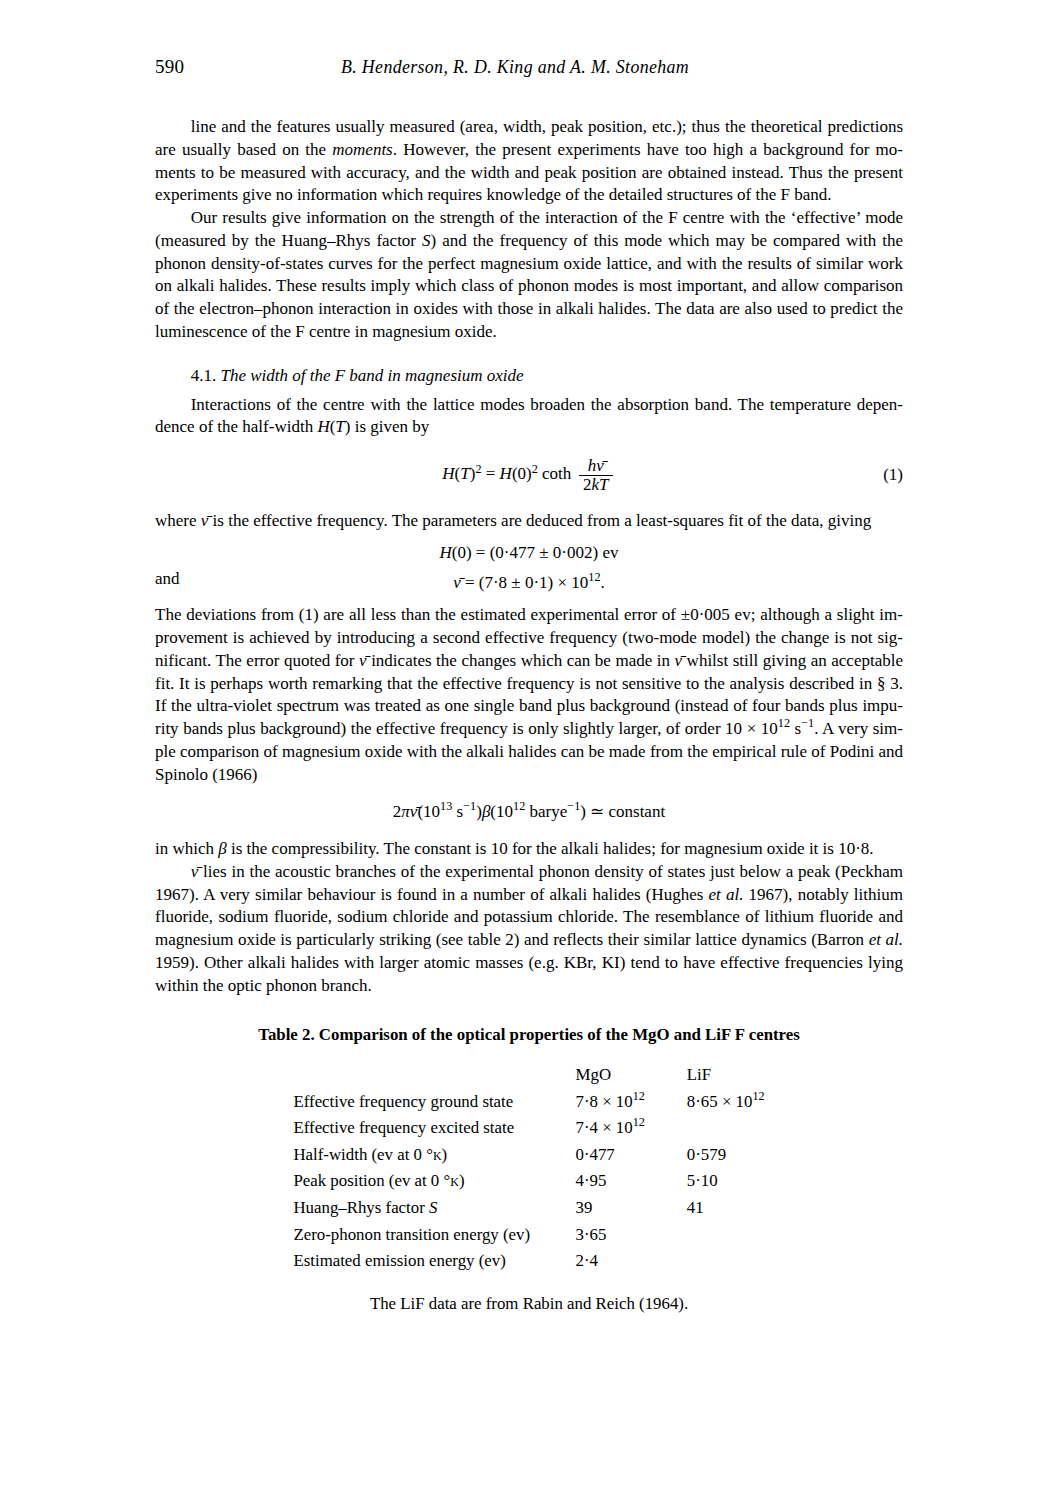590
B. Henderson, R. D. King and A. M. Stoneham
line and the features usually measured (area, width, peak position, etc.); thus the theoretical predictions are usually based on the moments. However, the present experiments have too high a background for moments to be measured with accuracy, and the width and peak position are obtained instead. Thus the present experiments give no information which requires knowledge of the detailed structures of the F band.
Our results give information on the strength of the interaction of the F centre with the ‘effective’ mode (measured by the Huang–Rhys factor S) and the frequency of this mode which may be compared with the phonon density-of-states curves for the perfect magnesium oxide lattice, and with the results of similar work on alkali halides. These results imply which class of phonon modes is most important, and allow comparison of the electron–phonon interaction in oxides with those in alkali halides. The data are also used to predict the luminescence of the F centre in magnesium oxide.
4.1. The width of the F band in magnesium oxide
Interactions of the centre with the lattice modes broaden the absorption band. The temperature dependence of the half-width H(T) is given by
H(T)2 = H(0)2 coth hν̄2kT (1)
where ν̄ is the effective frequency. The parameters are deduced from a least-squares fit of the data, giving
H(0) = (0·477 ± 0·002) ev
and
ν̄ = (7·8 ± 0·1) × 1012.
The deviations from (1) are all less than the estimated experimental error of ±0·005 ev; although a slight improvement is achieved by introducing a second effective frequency (two-mode model) the change is not significant. The error quoted for ν̄ indicates the changes which can be made in ν̄ whilst still giving an acceptable fit. It is perhaps worth remarking that the effective frequency is not sensitive to the analysis described in § 3. If the ultra-violet spectrum was treated as one single band plus background (instead of four bands plus impurity bands plus background) the effective frequency is only slightly larger, of order 10 × 1012 s−1. A very simple comparison of magnesium oxide with the alkali halides can be made from the empirical rule of Podini and Spinolo (1966)
2πν̄(1013 s−1)β(1012 barye−1) ≃ constant
in which β is the compressibility. The constant is 10 for the alkali halides; for magnesium oxide it is 10·8.
ν̄ lies in the acoustic branches of the experimental phonon density of states just below a peak (Peckham 1967). A very similar behaviour is found in a number of alkali halides (Hughes et al. 1967), notably lithium fluoride, sodium fluoride, sodium chloride and potassium chloride. The resemblance of lithium fluoride and magnesium oxide is particularly striking (see table 2) and reflects their similar lattice dynamics (Barron et al. 1959). Other alkali halides with larger atomic masses (e.g. KBr, KI) tend to have effective frequencies lying within the optic phonon branch.
Table 2. Comparison of the optical properties of the MgO and LiF F centres
| | MgO | LiF |
| Effective frequency ground state | 7·8 × 10 12 | 8·65 × 10 12 |
| Effective frequency excited state | 7·4 × 10 12 | |
| Half-width (ev at 0 ° k ) | 0·477 | 0·579 |
| Peak position (ev at 0 ° k ) | 4·95 | 5·10 |
| Huang–Rhys factor S | 39 | 41 |
| Zero-phonon transition energy (ev) | 3·65 | |
| Estimated emission energy (ev) | 2·4 | |
The LiF data are from Rabin and Reich (1964).